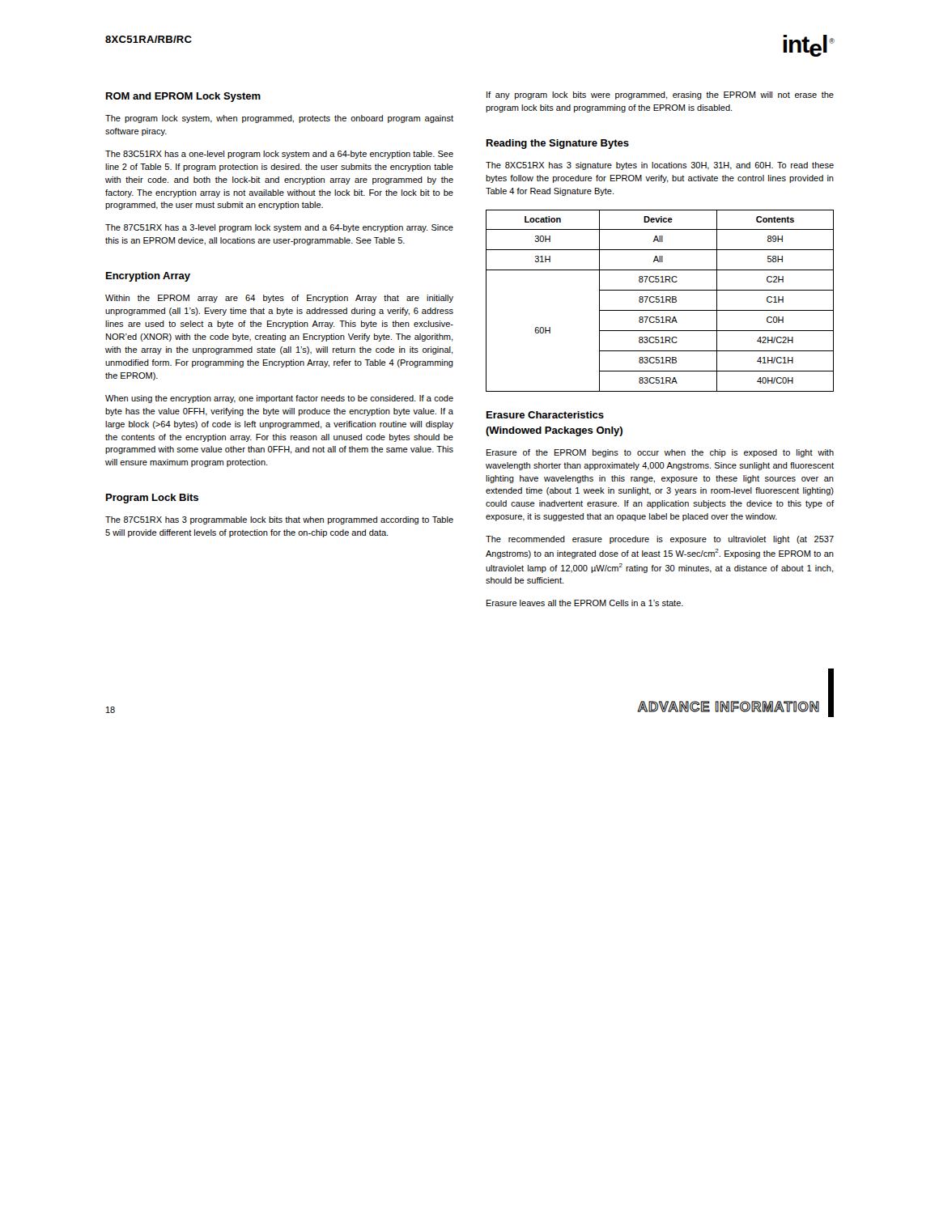8XC51RA/RB/RC
intel®
ROM and EPROM Lock System
The program lock system, when programmed, protects the onboard program against software piracy.
The 83C51RX has a one-level program lock system and a 64-byte encryption table. See line 2 of Table 5. If program protection is desired. the user submits the encryption table with their code. and both the lock-bit and encryption array are programmed by the factory. The encryption array is not available without the lock bit. For the lock bit to be programmed, the user must submit an encryption table.
The 87C51RX has a 3-level program lock system and a 64-byte encryption array. Since this is an EPROM device, all locations are user-programmable. See Table 5.
Encryption Array
Within the EPROM array are 64 bytes of Encryption Array that are initially unprogrammed (all 1’s). Every time that a byte is addressed during a verify, 6 address lines are used to select a byte of the Encryption Array. This byte is then exclusive-NOR’ed (XNOR) with the code byte, creating an Encryption Verify byte. The algorithm, with the array in the unprogrammed state (all 1’s), will return the code in its original, unmodified form. For programming the Encryption Array, refer to Table 4 (Programming the EPROM).
When using the encryption array, one important factor needs to be considered. If a code byte has the value 0FFH, verifying the byte will produce the encryption byte value. If a large block (>64 bytes) of code is left unprogrammed, a verification routine will display the contents of the encryption array. For this reason all unused code bytes should be programmed with some value other than 0FFH, and not all of them the same value. This will ensure maximum program protection.
Program Lock Bits
The 87C51RX has 3 programmable lock bits that when programmed according to Table 5 will provide different levels of protection for the on-chip code and data.
If any program lock bits were programmed, erasing the EPROM will not erase the program lock bits and programming of the EPROM is disabled.
Reading the Signature Bytes
The 8XC51RX has 3 signature bytes in locations 30H, 31H, and 60H. To read these bytes follow the procedure for EPROM verify, but activate the control lines provided in Table 4 for Read Signature Byte.
| Location | Device | Contents |
| --- | --- | --- |
| 30H | All | 89H |
| 31H | All | 58H |
| 60H | 87C51RC | C2H |
| 87C51RB | C1H |
| 87C51RA | C0H |
| 83C51RC | 42H/C2H |
| 83C51RB | 41H/C1H |
| 83C51RA | 40H/C0H |
Erasure Characteristics
(Windowed Packages Only)
Erasure of the EPROM begins to occur when the chip is exposed to light with wavelength shorter than approximately 4,000 Angstroms. Since sunlight and fluorescent lighting have wavelengths in this range, exposure to these light sources over an extended time (about 1 week in sunlight, or 3 years in room-level fluorescent lighting) could cause inadvertent erasure. If an application subjects the device to this type of exposure, it is suggested that an opaque label be placed over the window.
The recommended erasure procedure is exposure to ultraviolet light (at 2537 Angstroms) to an integrated dose of at least 15 W-sec/cm2. Exposing the EPROM to an ultraviolet lamp of 12,000 µW/cm2 rating for 30 minutes, at a distance of about 1 inch, should be sufficient.
Erasure leaves all the EPROM Cells in a 1’s state.
18
ADVANCE INFORMATION